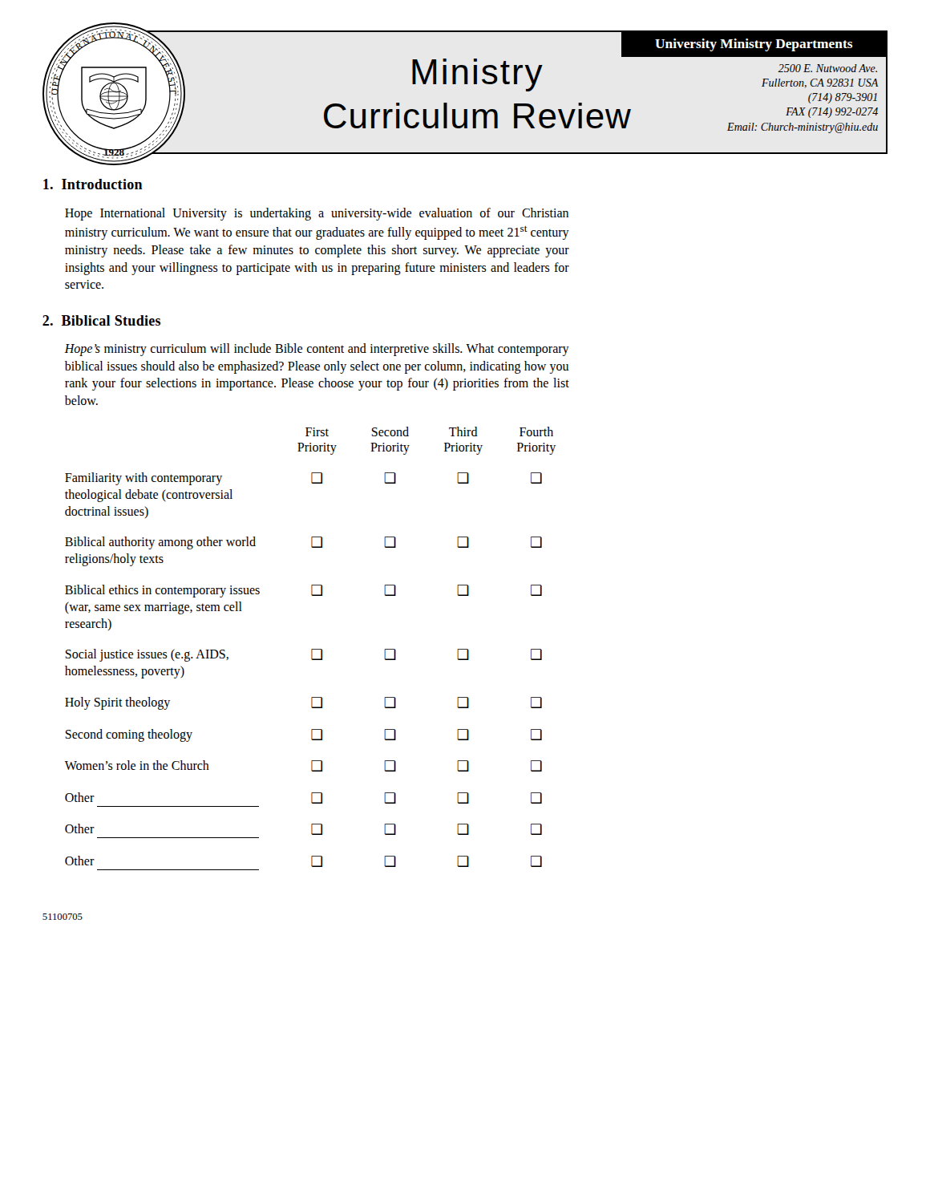HOPE INTERNATIONAL UNIVERSITY 1928 Preparing Servant Leaders
Ministry
Curriculum Review
University Ministry Departments
2500 E. Nutwood Ave.
Fullerton, CA 92831 USA
(714) 879-3901
FAX (714) 992-0274
Email: Church-ministry@hiu.edu
Introduction
Hope International University is undertaking a university-wide evaluation of our Christian ministry curriculum. We want to ensure that our graduates are fully equipped to meet 21st century ministry needs. Please take a few minutes to complete this short survey. We appreciate your insights and your willingness to participate with us in preparing future ministers and leaders for service.
Biblical Studies
Hope’s ministry curriculum will include Bible content and interpretive skills. What contemporary biblical issues should also be emphasized? Please only select one per column, indicating how you rank your four selections in importance. Please choose your top four (4) priorities from the list below.
| | First Priority | Second Priority | Third Priority | Fourth Priority |
| --- | --- | --- | --- | --- |
| Familiarity with contemporary theological debate (controversial doctrinal issues) | ❑ | ❑ | ❑ | ❑ |
| Biblical authority among other world religions/holy texts | ❑ | ❑ | ❑ | ❑ |
| Biblical ethics in contemporary issues (war, same sex marriage, stem cell research) | ❑ | ❑ | ❑ | ❑ |
| Social justice issues (e.g. AIDS, homelessness, poverty) | ❑ | ❑ | ❑ | ❑ |
| Holy Spirit theology | ❑ | ❑ | ❑ | ❑ |
| Second coming theology | ❑ | ❑ | ❑ | ❑ |
| Women’s role in the Church | ❑ | ❑ | ❑ | ❑ |
| Other | ❑ | ❑ | ❑ | ❑ |
| Other | ❑ | ❑ | ❑ | ❑ |
| Other | ❑ | ❑ | ❑ | ❑ |
51100705